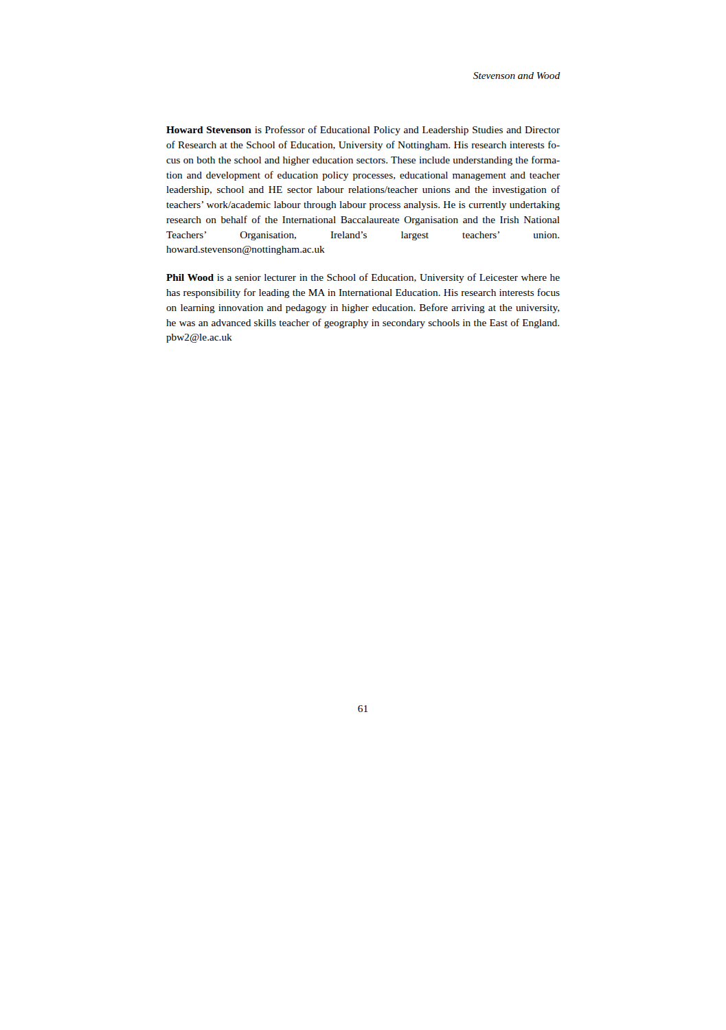Stevenson and Wood
Howard Stevenson is Professor of Educational Policy and Leadership Studies and Director of Research at the School of Education, University of Nottingham. His research interests focus on both the school and higher education sectors. These include understanding the formation and development of education policy processes, educational management and teacher leadership, school and HE sector labour relations/teacher unions and the investigation of teachers’ work/academic labour through labour process analysis. He is currently undertaking research on behalf of the International Baccalaureate Organisation and the Irish National Teachers’ Organisation, Ireland’s largest teachers’ union. howard.stevenson@nottingham.ac.uk
Phil Wood is a senior lecturer in the School of Education, University of Leicester where he has responsibility for leading the MA in International Education. His research interests focus on learning innovation and pedagogy in higher education. Before arriving at the university, he was an advanced skills teacher of geography in secondary schools in the East of England. pbw2@le.ac.uk
61